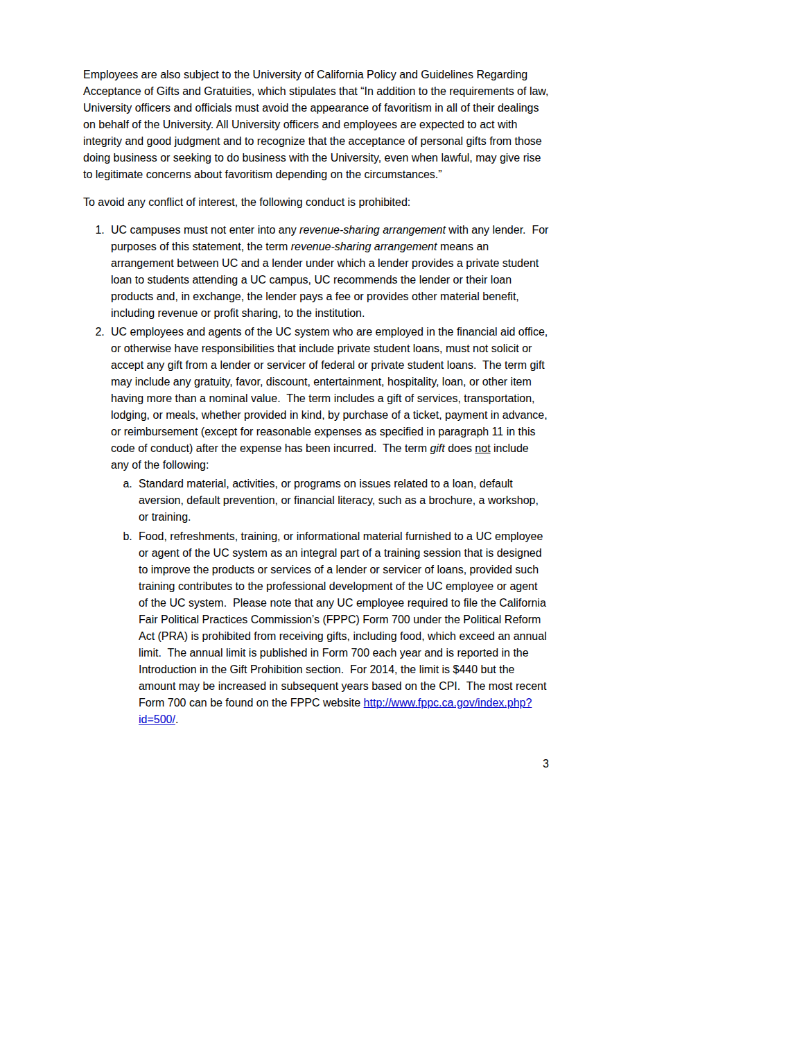Employees are also subject to the University of California Policy and Guidelines Regarding Acceptance of Gifts and Gratuities, which stipulates that “In addition to the requirements of law, University officers and officials must avoid the appearance of favoritism in all of their dealings on behalf of the University. All University officers and employees are expected to act with integrity and good judgment and to recognize that the acceptance of personal gifts from those doing business or seeking to do business with the University, even when lawful, may give rise to legitimate concerns about favoritism depending on the circumstances.”
To avoid any conflict of interest, the following conduct is prohibited:
UC campuses must not enter into any revenue-sharing arrangement with any lender. For purposes of this statement, the term revenue-sharing arrangement means an arrangement between UC and a lender under which a lender provides a private student loan to students attending a UC campus, UC recommends the lender or their loan products and, in exchange, the lender pays a fee or provides other material benefit, including revenue or profit sharing, to the institution.
UC employees and agents of the UC system who are employed in the financial aid office, or otherwise have responsibilities that include private student loans, must not solicit or accept any gift from a lender or servicer of federal or private student loans. The term gift may include any gratuity, favor, discount, entertainment, hospitality, loan, or other item having more than a nominal value. The term includes a gift of services, transportation, lodging, or meals, whether provided in kind, by purchase of a ticket, payment in advance, or reimbursement (except for reasonable expenses as specified in paragraph 11 in this code of conduct) after the expense has been incurred. The term gift does not include any of the following:
Standard material, activities, or programs on issues related to a loan, default aversion, default prevention, or financial literacy, such as a brochure, a workshop, or training.
Food, refreshments, training, or informational material furnished to a UC employee or agent of the UC system as an integral part of a training session that is designed to improve the products or services of a lender or servicer of loans, provided such training contributes to the professional development of the UC employee or agent of the UC system. Please note that any UC employee required to file the California Fair Political Practices Commission’s (FPPC) Form 700 under the Political Reform Act (PRA) is prohibited from receiving gifts, including food, which exceed an annual limit. The annual limit is published in Form 700 each year and is reported in the Introduction in the Gift Prohibition section. For 2014, the limit is $440 but the amount may be increased in subsequent years based on the CPI. The most recent Form 700 can be found on the FPPC website http://www.fppc.ca.gov/index.php?id=500/.
3